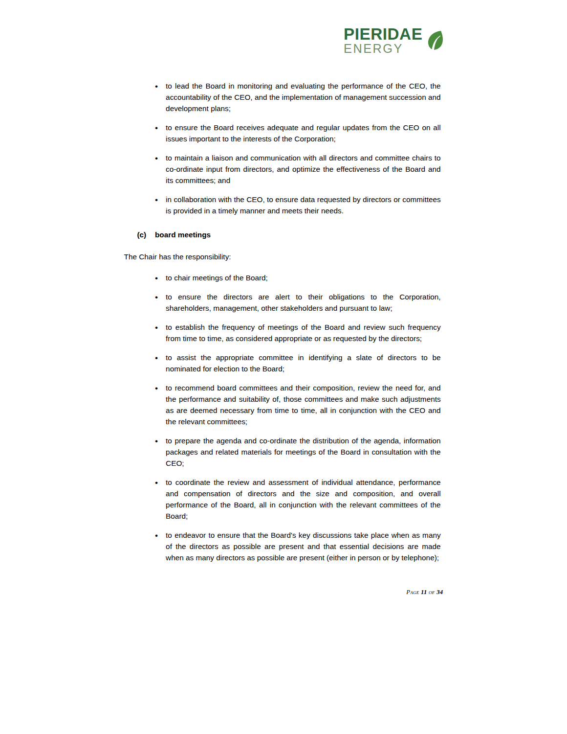PIERIDAE ENERGY
to lead the Board in monitoring and evaluating the performance of the CEO, the accountability of the CEO, and the implementation of management succession and development plans;
to ensure the Board receives adequate and regular updates from the CEO on all issues important to the interests of the Corporation;
to maintain a liaison and communication with all directors and committee chairs to co-ordinate input from directors, and optimize the effectiveness of the Board and its committees; and
in collaboration with the CEO, to ensure data requested by directors or committees is provided in a timely manner and meets their needs.
(c) board meetings
The Chair has the responsibility:
to chair meetings of the Board;
to ensure the directors are alert to their obligations to the Corporation, shareholders, management, other stakeholders and pursuant to law;
to establish the frequency of meetings of the Board and review such frequency from time to time, as considered appropriate or as requested by the directors;
to assist the appropriate committee in identifying a slate of directors to be nominated for election to the Board;
to recommend board committees and their composition, review the need for, and the performance and suitability of, those committees and make such adjustments as are deemed necessary from time to time, all in conjunction with the CEO and the relevant committees;
to prepare the agenda and co-ordinate the distribution of the agenda, information packages and related materials for meetings of the Board in consultation with the CEO;
to coordinate the review and assessment of individual attendance, performance and compensation of directors and the size and composition, and overall performance of the Board, all in conjunction with the relevant committees of the Board;
to endeavor to ensure that the Board's key discussions take place when as many of the directors as possible are present and that essential decisions are made when as many directors as possible are present (either in person or by telephone);
Page 11 of 34